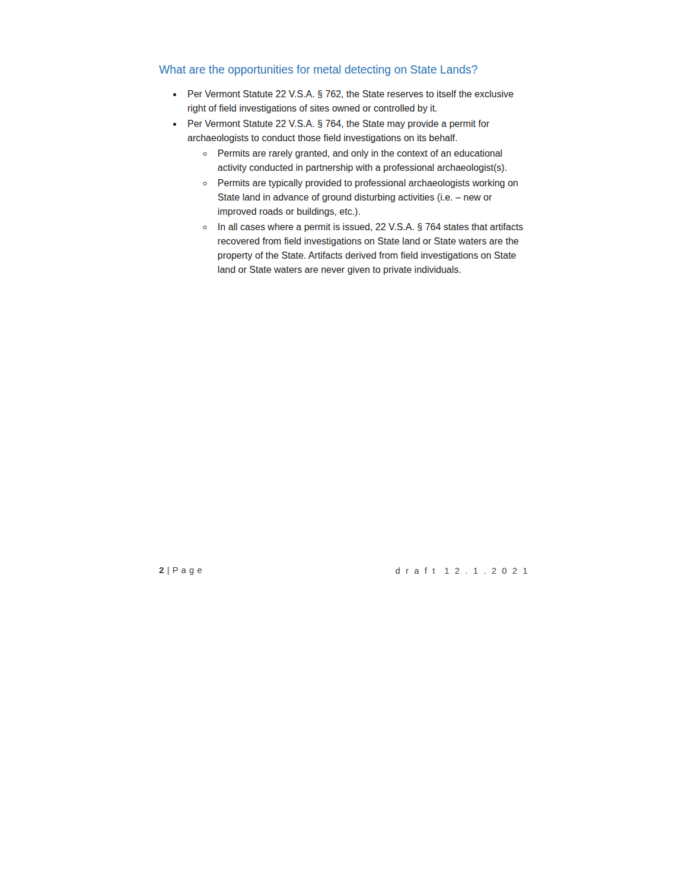What are the opportunities for metal detecting on State Lands?
Per Vermont Statute 22 V.S.A. § 762, the State reserves to itself the exclusive right of field investigations of sites owned or controlled by it.
Per Vermont Statute 22 V.S.A. § 764, the State may provide a permit for archaeologists to conduct those field investigations on its behalf.
Permits are rarely granted, and only in the context of an educational activity conducted in partnership with a professional archaeologist(s).
Permits are typically provided to professional archaeologists working on State land in advance of ground disturbing activities (i.e. – new or improved roads or buildings, etc.).
In all cases where a permit is issued, 22 V.S.A. § 764 states that artifacts recovered from field investigations on State land or State waters are the property of the State. Artifacts derived from field investigations on State land or State waters are never given to private individuals.
2 | P a g e
d r a f t 1 2 . 1 . 2 0 2 1